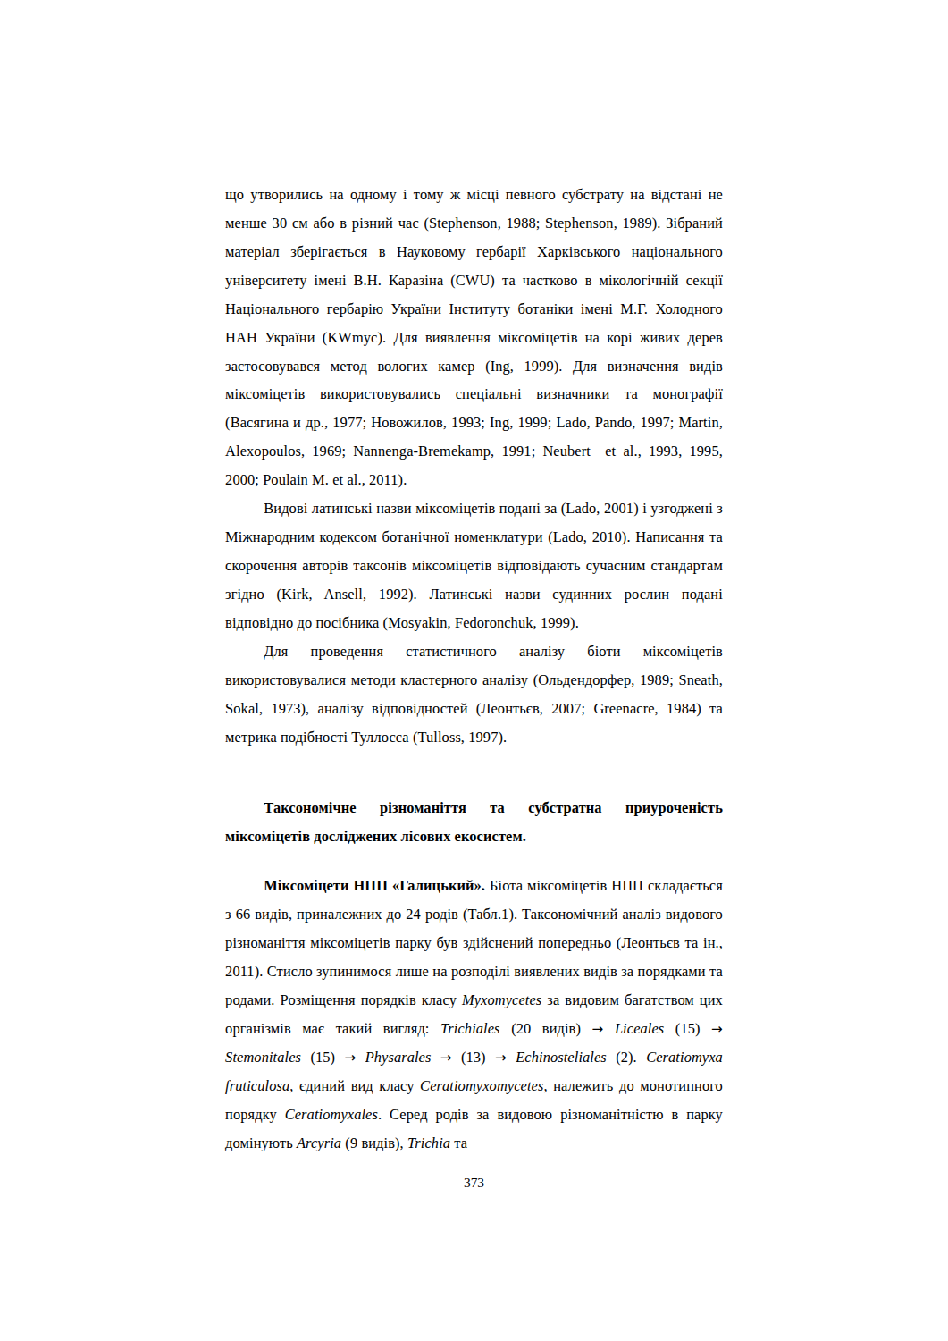що утворились на одному і тому ж місці певного субстрату на відстані не менше 30 см або в різний час (Stephenson, 1988; Stephenson, 1989). Зібраний матеріал зберігається в Науковому гербарії Харківського національного університету імені В.Н. Каразіна (CWU) та частково в мікологічній секції Національного гербарію України Інституту ботаніки імені М.Г. Холодного НАН України (KWmyc). Для виявлення міксоміцетів на корі живих дерев застосовувався метод вологих камер (Ing, 1999). Для визначення видів міксоміцетів використовувались спеціальні визначники та монографії (Васягина и др., 1977; Новожилов, 1993; Ing, 1999; Lado, Pando, 1997; Martin, Alexopoulos, 1969; Nannenga-Bremekamp, 1991; Neubert et al., 1993, 1995, 2000; Poulain M. et al., 2011).
Видові латинські назви міксоміцетів подані за (Lado, 2001) і узгоджені з Міжнародним кодексом ботанічної номенклатури (Lado, 2010). Написання та скорочення авторів таксонів міксоміцетів відповідають сучасним стандартам згідно (Kirk, Ansell, 1992). Латинські назви судинних рослин подані відповідно до посібника (Mosyakin, Fedoronchuk, 1999).
Для проведення статистичного аналізу біоти міксоміцетів використовувалися методи кластерного аналізу (Ольдендорфер, 1989; Sneath, Sokal, 1973), аналізу відповідностей (Леонтьєв, 2007; Greenacre, 1984) та метрика подібності Туллосса (Tulloss, 1997).
Таксономічне різноманіття та субстратна приуроченість міксоміцетів досліджених лісових екосистем.
Міксоміцети НПП «Галицький». Біота міксоміцетів НПП складається з 66 видів, приналежних до 24 родів (Табл.1). Таксономічний аналіз видового різноманіття міксоміцетів парку був здійснений попередньо (Леонтьєв та ін., 2011). Стисло зупинимося лише на розподілі виявлених видів за порядками та родами. Розміщення порядків класу Myxomycetes за видовим багатством цих організмів має такий вигляд: Trichiales (20 видів) → Liceales (15) → Stemonitales (15) → Physarales → (13) → Echinosteliales (2). Ceratiomyxa fruticulosa, єдиний вид класу Ceratiomyxomycetes, належить до монотипного порядку Ceratiomyxales. Серед родів за видовою різноманітністю в парку домінують Arcyria (9 видів), Trichia та
373